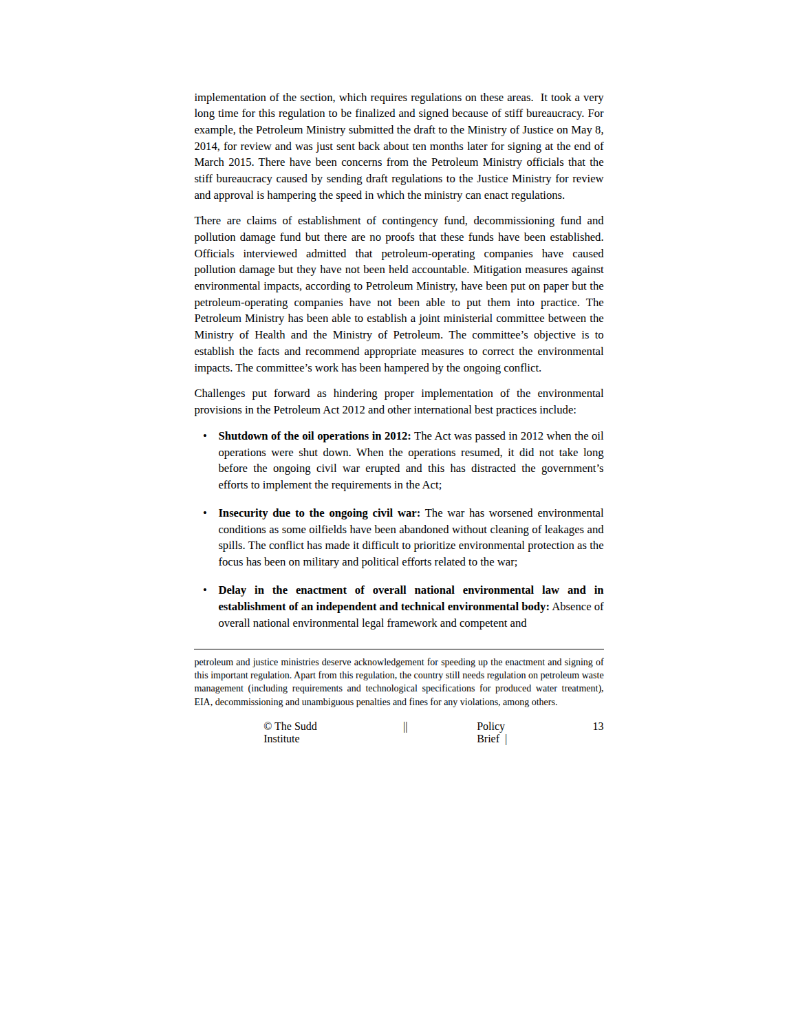implementation of the section, which requires regulations on these areas. It took a very long time for this regulation to be finalized and signed because of stiff bureaucracy. For example, the Petroleum Ministry submitted the draft to the Ministry of Justice on May 8, 2014, for review and was just sent back about ten months later for signing at the end of March 2015. There have been concerns from the Petroleum Ministry officials that the stiff bureaucracy caused by sending draft regulations to the Justice Ministry for review and approval is hampering the speed in which the ministry can enact regulations.
There are claims of establishment of contingency fund, decommissioning fund and pollution damage fund but there are no proofs that these funds have been established. Officials interviewed admitted that petroleum-operating companies have caused pollution damage but they have not been held accountable. Mitigation measures against environmental impacts, according to Petroleum Ministry, have been put on paper but the petroleum-operating companies have not been able to put them into practice. The Petroleum Ministry has been able to establish a joint ministerial committee between the Ministry of Health and the Ministry of Petroleum. The committee’s objective is to establish the facts and recommend appropriate measures to correct the environmental impacts. The committee’s work has been hampered by the ongoing conflict.
Challenges put forward as hindering proper implementation of the environmental provisions in the Petroleum Act 2012 and other international best practices include:
Shutdown of the oil operations in 2012: The Act was passed in 2012 when the oil operations were shut down. When the operations resumed, it did not take long before the ongoing civil war erupted and this has distracted the government’s efforts to implement the requirements in the Act;
Insecurity due to the ongoing civil war: The war has worsened environmental conditions as some oilfields have been abandoned without cleaning of leakages and spills. The conflict has made it difficult to prioritize environmental protection as the focus has been on military and political efforts related to the war;
Delay in the enactment of overall national environmental law and in establishment of an independent and technical environmental body: Absence of overall national environmental legal framework and competent and
petroleum and justice ministries deserve acknowledgement for speeding up the enactment and signing of this important regulation. Apart from this regulation, the country still needs regulation on petroleum waste management (including requirements and technological specifications for produced water treatment), EIA, decommissioning and unambiguous penalties and fines for any violations, among others.
© The Sudd Institute || Policy Brief | 13